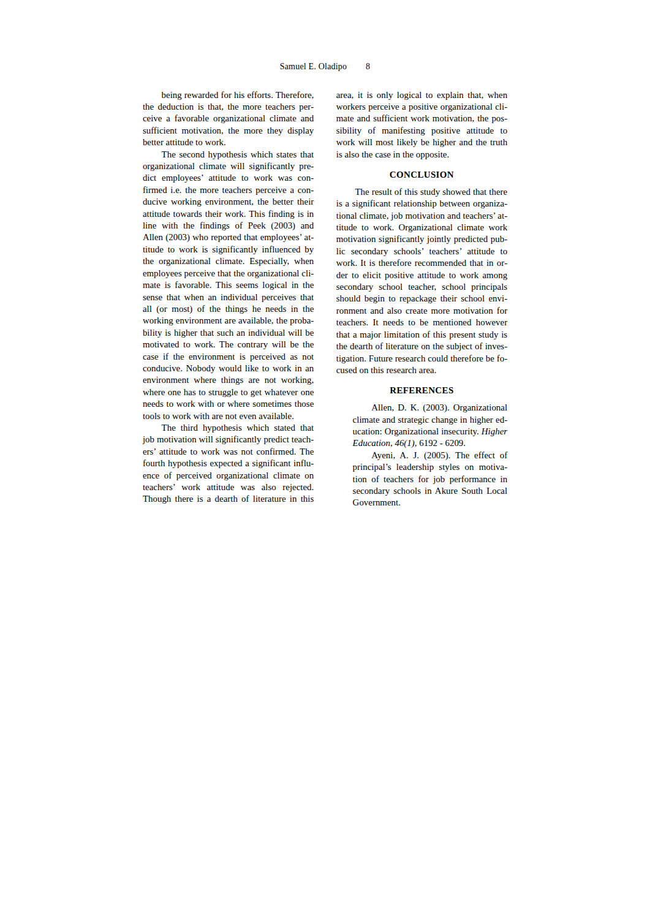Samuel E. Oladipo8
being rewarded for his efforts. Therefore, the deduction is that, the more teachers perceive a favorable organizational climate and sufficient motivation, the more they display better attitude to work.
The second hypothesis which states that organizational climate will significantly predict employees’ attitude to work was confirmed i.e. the more teachers perceive a conducive working environment, the better their attitude towards their work. This finding is in line with the findings of Peek (2003) and Allen (2003) who reported that employees’ attitude to work is significantly influenced by the organizational climate. Especially, when employees perceive that the organizational climate is favorable. This seems logical in the sense that when an individual perceives that all (or most) of the things he needs in the working environment are available, the probability is higher that such an individual will be motivated to work. The contrary will be the case if the environment is perceived as not conducive. Nobody would like to work in an environment where things are not working, where one has to struggle to get whatever one needs to work with or where sometimes those tools to work with are not even available.
The third hypothesis which stated that job motivation will significantly predict teachers’ attitude to work was not confirmed. The fourth hypothesis expected a significant influence of perceived organizational climate on teachers’ work attitude was also rejected. Though there is a dearth of literature in this area, it is only logical to explain that, when workers perceive a positive organizational climate and sufficient work motivation, the possibility of manifesting positive attitude to work will most likely be higher and the truth is also the case in the opposite.
CONCLUSION
The result of this study showed that there is a significant relationship between organizational climate, job motivation and teachers’ attitude to work. Organizational climate work motivation significantly jointly predicted public secondary schools’ teachers’ attitude to work. It is therefore recommended that in order to elicit positive attitude to work among secondary school teacher, school principals should begin to repackage their school environment and also create more motivation for teachers. It needs to be mentioned however that a major limitation of this present study is the dearth of literature on the subject of investigation. Future research could therefore be focused on this research area.
REFERENCES
Allen, D. K. (2003). Organizational climate and strategic change in higher education: Organizational insecurity. Higher Education, 46(1), 6192 - 6209.
Ayeni, A. J. (2005). The effect of principal’s leadership styles on motivation of teachers for job performance in secondary schools in Akure South Local Government.